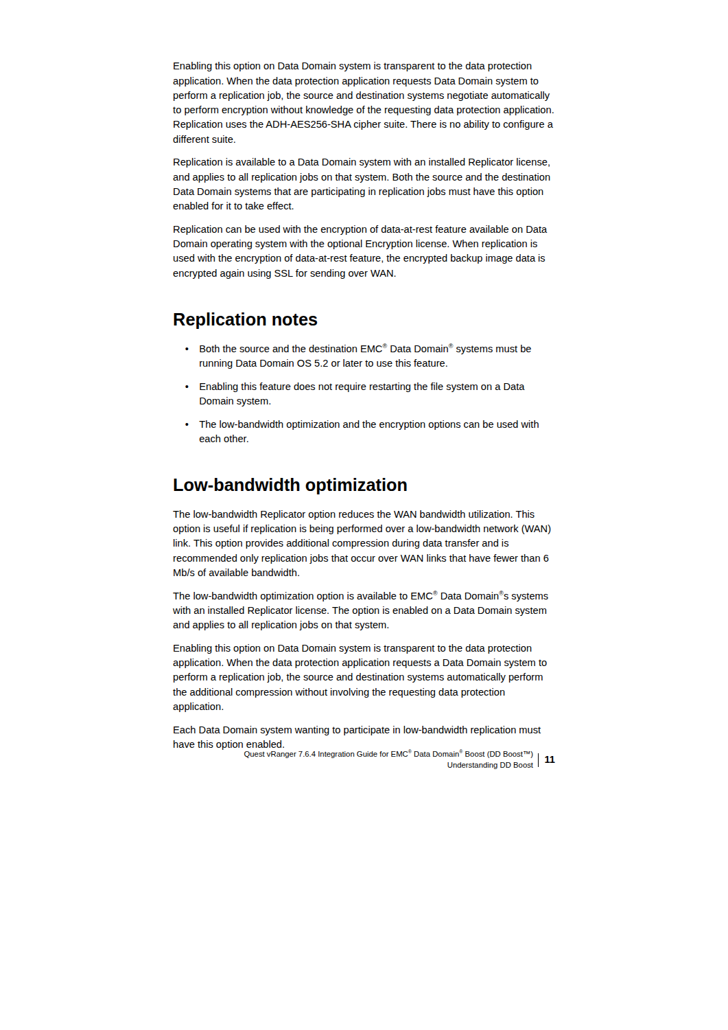Enabling this option on Data Domain system is transparent to the data protection application. When the data protection application requests Data Domain system to perform a replication job, the source and destination systems negotiate automatically to perform encryption without knowledge of the requesting data protection application. Replication uses the ADH-AES256-SHA cipher suite. There is no ability to configure a different suite.
Replication is available to a Data Domain system with an installed Replicator license, and applies to all replication jobs on that system. Both the source and the destination Data Domain systems that are participating in replication jobs must have this option enabled for it to take effect.
Replication can be used with the encryption of data-at-rest feature available on Data Domain operating system with the optional Encryption license. When replication is used with the encryption of data-at-rest feature, the encrypted backup image data is encrypted again using SSL for sending over WAN.
Replication notes
Both the source and the destination EMC® Data Domain® systems must be running Data Domain OS 5.2 or later to use this feature.
Enabling this feature does not require restarting the file system on a Data Domain system.
The low-bandwidth optimization and the encryption options can be used with each other.
Low-bandwidth optimization
The low-bandwidth Replicator option reduces the WAN bandwidth utilization. This option is useful if replication is being performed over a low-bandwidth network (WAN) link. This option provides additional compression during data transfer and is recommended only replication jobs that occur over WAN links that have fewer than 6 Mb/s of available bandwidth.
The low-bandwidth optimization option is available to EMC® Data Domain®s systems with an installed Replicator license. The option is enabled on a Data Domain system and applies to all replication jobs on that system.
Enabling this option on Data Domain system is transparent to the data protection application. When the data protection application requests a Data Domain system to perform a replication job, the source and destination systems automatically perform the additional compression without involving the requesting data protection application.
Each Data Domain system wanting to participate in low-bandwidth replication must have this option enabled.
Quest vRanger 7.6.4 Integration Guide for EMC® Data Domain® Boost (DD Boost™)
Understanding DD Boost 11